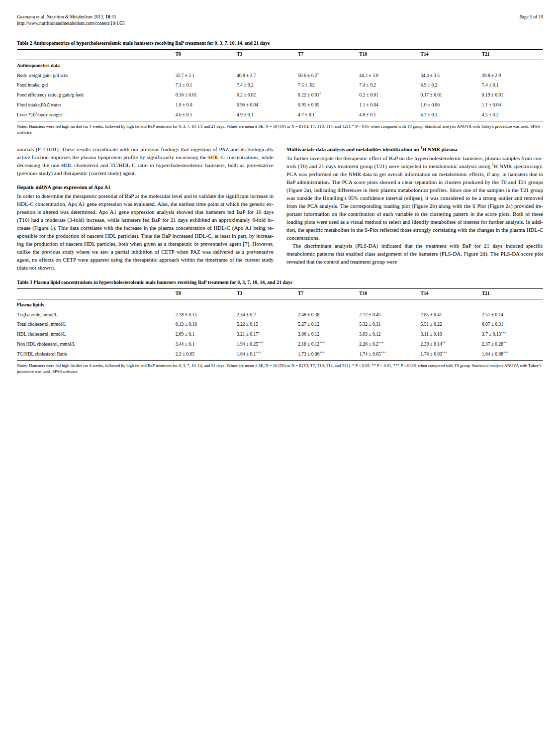Geamanu et al. Nutrition & Metabolism 2013, 10:55
http://www.nutritionandmetabolism.com/content/10/1/55
Page 5 of 10
Table 2 Anthropometrics of hypercholesterolemic male hamsters receiving BaP treatment for 0, 3, 7, 10, 14, and 21 days
| | T0 | T3 | T7 | T10 | T14 | T21 |
| --- | --- | --- | --- | --- | --- | --- |
| Anthropometric data |
| Body weight gain, g/4 wks | 32.7 ± 2.1 | 40.8 ± 3.7 | 50.6 ± 6.2 * | 44.2 ± 3.0 | 34.4 ± 3.5 | 39.8 ± 2.9 |
| Food intake, g/d | 7.1 ± 0.1 | 7.4 ± 0.2 | 7.5 ± .02 | 7.4 ± 0.2 | 6.9 ± 0.2 | 7.4 ± 0.1 |
| Food efficiency ratio, g gain/g feed | 0.16 ± 0.01 | 0.2 ± 0.02 | 0.22 ± 0.01 * | 0.2 ± 0.01 | 0.17 ± 0.01 | 0.19 ± 0.01 |
| Fluid intake,PAZ/water | 1.0 ± 0.0 | 0.96 ± 0.04 | 0.95 ± 0.05 | 1.1 ± 0.04 | 1.0 ± 0.06 | 1.1 ± 0.04 |
| Liver *10 2 /body weight | 4.6 ± 0.1 | 4.9 ± 0.1 | 4.7 ± 0.1 | 4.8 ± 0.1 | 4.7 ± 0.1 | 4.5 ± 0.2 |
Notes: Hamsters were fed high fat diet for 4 weeks, followed by high fat and BaP treatment for 0, 3, 7, 10, 14, and 21 days. Values are mean ± SE, N = 10 (T0) or N = 8 (T3, T7, T10, T14, and T21). * P < 0.05 when compared with T0 group. Statistical analysis ANOVA with Tukey's procedure was used, SPSS software.
animals (P < 0.01). These results corroborate with our previous findings that ingestion of PAZ and its biologically active fraction improves the plasma lipoprotein profile by significantly increasing the HDL-C concentrations, while decreasing the non-HDL cholesterol and TC/HDL-C ratio in hypercholesterolemic hamsters, both as preventative (previous study) and therapeutic (current study) agent.
Hepatic mRNA gene expression of Apo A1
In order to determine the therapeutic potential of BaP at the molecular level and to validate the significant increase in HDL-C concentration, Apo A1 gene expression was evaluated. Also, the earliest time point at which the genetic expression is altered was determined. Apo A1 gene expression analysis showed that hamsters fed BaP for 10 days (T10) had a moderate (3-fold) increase, while hamsters fed BaP for 21 days exhibited an approximately 6-fold increase (Figure 1). This data correlates with the increase in the plasma concentration of HDL-C (Apo A1 being responsible for the production of nascent HDL particles). Thus the BaP increased HDL-C, at least in part, by increasing the production of nascent HDL particles, both when given as a therapeutic or preventative agent [7]. However, unlike the previous study where we saw a partial inhibition of CETP when PAZ was delivered as a preventative agent, no effects on CETP were apparent using the therapeutic approach within the timeframe of the current study (data not shown).
Multivariate data analysis and metabolites identification on 1H NMR plasma
To further investigate the therapeutic effect of BaP on the hypercholesterolemic hamsters, plasma samples from controls (T0) and 21 days treatment group (T21) were subjected to metabolomic analysis using 1H NMR spectroscopy. PCA was performed on the NMR data to get overall information on metabolomic effects, if any, in hamsters due to BaP administration. The PCA score plots showed a clear separation in clusters produced by the T0 and T21 groups (Figure 2a), indicating differences in their plasma metabolomics profiles. Since one of the samples in the T21 group was outside the Hotelling's 95% confidence interval (ellipse), it was considered to be a strong outlier and removed from the PCA analysis. The corresponding loading plot (Figure 2b) along with the S Plot (Figure 2c) provided important information on the contribution of each variable to the clustering pattern in the score plots. Both of these loading plots were used as a visual method to select and identify metabolites of interest for further analysis. In addition, the specific metabolites in the S-Plot reflected those strongly correlating with the changes in the plasma HDL-C concentrations.
The discriminant analysis (PLS-DA) indicated that the treatment with BaP for 21 days induced specific metabolomic patterns that enabled class assignment of the hamsters (PLS-DA, Figure 2d). The PLS-DA score plot revealed that the control and treatment group were
Table 3 Plasma lipid concentrations in hypercholesterolemic male hamsters receiving BaP treatment for 0, 3, 7, 10, 14, and 21 days
| | T0 | T3 | T7 | T10 | T14 | T21 |
| --- | --- | --- | --- | --- | --- | --- |
| Plasma lipids |
| Triglyceride, mmol/L | 2.28 ± 0.15 | 2.34 ± 0.2 | 2.48 ± 0.38 | 2.72 ± 0.45 | 2.85 ± 0.41 | 2.51 ± 0.14 |
| Total cholesterol, mmol/L | 6.13 ± 0.18 | 5.22 ± 0.15 | 5.27 ± 0.12 | 5.32 ± 0.31 | 5.51 ± 0.22 | 6.07 ± 0.31 |
| HDL cholesterol, mmol/L | 2.69 ± 0.1 | 3.21 ± 0.17 * | 3.06 ± 0.12 | 3.03 ± 0.12 | 3.11 ± 0.10 | 3.7 ± 0.13 *** |
| Non HDL cholesterol, mmol/L | 3.44 ± 0.1 | 1.94 ± 0.25 *** | 2.18 ± 0.12 *** | 2.26 ± 0.2 *** | 2.39 ± 0.14 ** | 2.37 ± 0.28 ** |
| TC/HDL cholesterol Ratio | 2.3 ± 0.05 | 1.64 ± 0.1 *** | 1.73 ± 0.06 *** | 1.74 ± 0.05 *** | 1.76 ± 0.03 *** | 1.64 ± 0.08 *** |
Notes: Hamsters were fed high fat diet for 4 weeks, followed by high fat and BaP treatment for 0, 3, 7, 10, 14, and 21 days. Values are mean ± SE, N = 10 (T0) or N = 8 (T3, T7, T10, T14, and T21). * P < 0.05; ** P < 0.01, *** P < 0.001 when compared with T0 group. Statistical analysis ANOVA with Tukey's procedure was used, SPSS software.